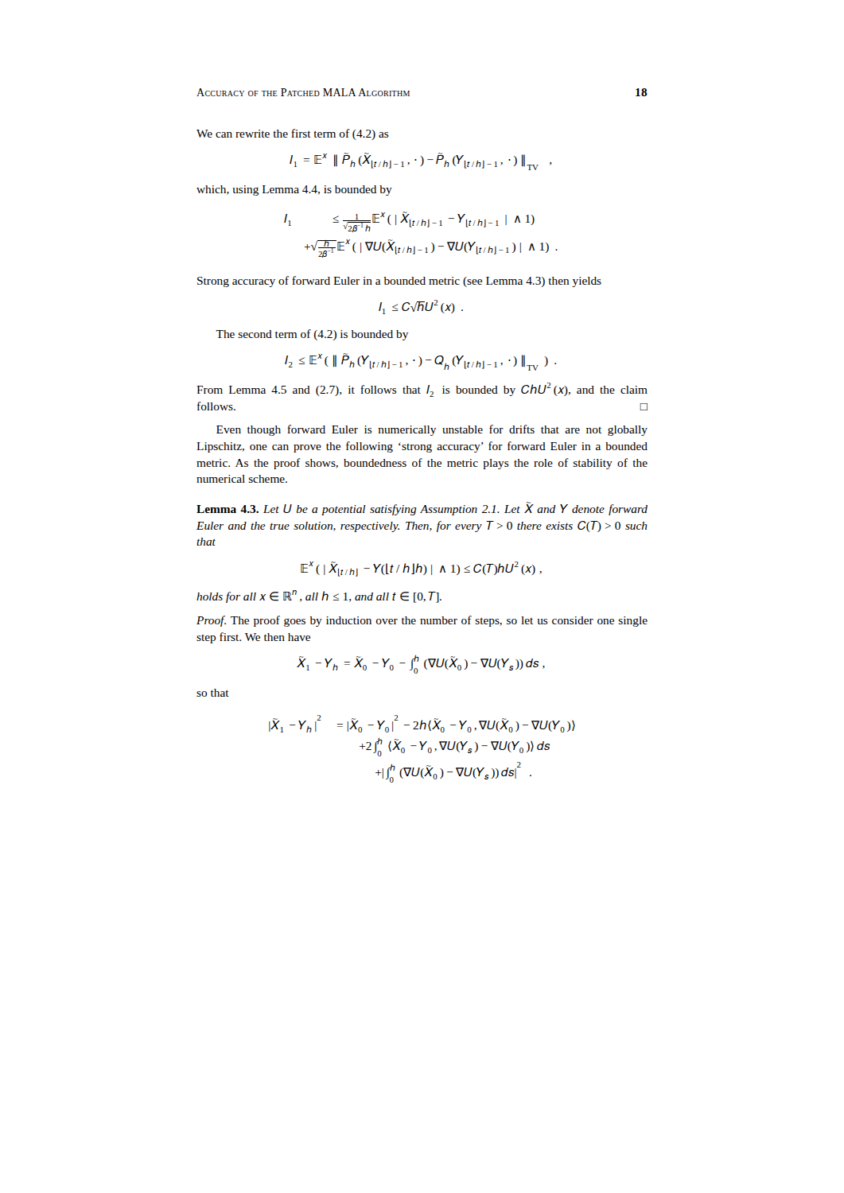Accuracy of the Patched MALA Algorithm 18
We can rewrite the first term of (4.2) as
I1 = 𝔼x ∥ P~h ( X~⌊t/h⌋−1 ,⋅) − P~h ( Y⌊t/h⌋−1 ,⋅) ∥TV ,
which, using Lemma 4.4, is bounded by
I1 ≤ 1 2β−1h 𝔼x ( | X~⌊t/h⌋−1 − Y⌊t/h⌋−1 | ∧ 1 ) + h2β−1 𝔼x ( | ∇U ( X~⌊t/h⌋−1 ) − ∇U ( Y⌊t/h⌋−1 ) | ∧ 1 ) .
Strong accuracy of forward Euler in a bounded metric (see Lemma 4.3) then yields
I1 ≤ C h U2 (x) .
The second term of (4.2) is bounded by
I2 ≤ 𝔼x ( ∥ P~h ( Y⌊t/h⌋−1 ,⋅) − Qh ( Y⌊t/h⌋−1 ,⋅) ∥TV ) .
From Lemma 4.5 and (2.7), it follows that I2 is bounded by ChU2(x), and the claim follows. □
Even though forward Euler is numerically unstable for drifts that are not globally Lipschitz, one can prove the following ‘strong accuracy’ for forward Euler in a bounded metric. As the proof shows, boundedness of the metric plays the role of stability of the numerical scheme.
Lemma 4.3. Let U be a potential satisfying Assumption 2.1. Let X~ and Y denote forward Euler and the true solution, respectively. Then, for every T>0 there exists C(T)>0 such that
𝔼x ( | X~⌊t/h⌋ − Y (⌊t/h⌋h) | ∧ 1 ) ≤ C(T) h U2 (x) ,
holds for all x∈ℝn, all h≤1, and all t∈[0,T].
Proof. The proof goes by induction over the number of steps, so let us consider one single step first. We then have
X~1 − Yh = X~0 − Y0 − ∫0h ( ∇U(X~0) − ∇U(Ys) ) ds ,
so that
| X~1 − Yh | 2 = | X~0 − Y0 | 2 − 2h ⟨ X~0 − Y0 , ∇U(X~0) − ∇U(Y0) ⟩ + 2 ∫0h ⟨ X~0 − Y0 , ∇U(Ys) − ∇U(Y0) ⟩ ds + | ∫0h ( ∇U(X~0) − ∇U(Ys) ) ds | 2 .